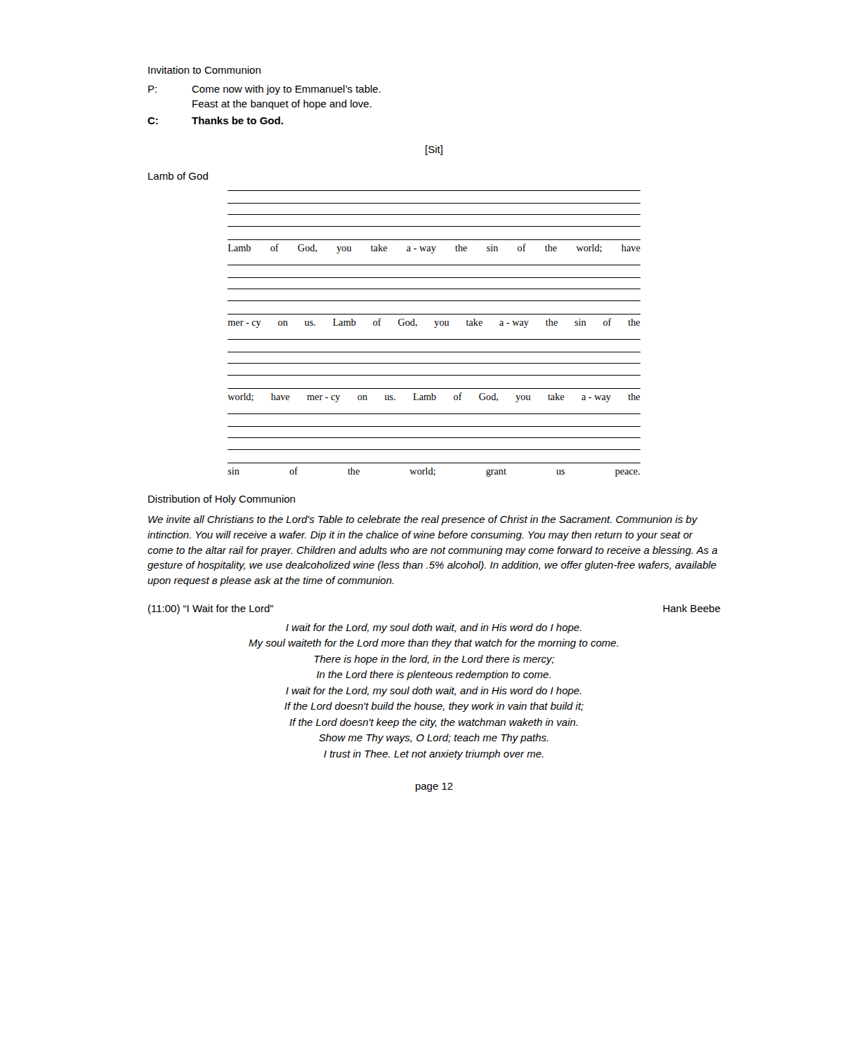Invitation to Communion
| P: | Come now with joy to Emmanuel’s table. Feast at the banquet of hope and love. |
| C: | Thanks be to God. |
[Sit]
Lamb of God
Lamb of God, you take a - way the sin of the world; have
mer - cy on us. Lamb of God, you take a - way the sin of the
world; have mer - cy on us. Lamb of God, you take a - way the
sin of the world; grant us peace.
Text: Lamb of God, you take away the sin of the world; have mercy on us. Lamb of God, you take away the sin of the world; have mercy on us. Lamb of God, you take away the sin of the world; grant us peace.
Distribution of Holy Communion
We invite all Christians to the Lord's Table to celebrate the real presence of Christ in the Sacrament. Communion is by intinction. You will receive a wafer. Dip it in the chalice of wine before consuming. You may then return to your seat or come to the altar rail for prayer. Children and adults who are not communing may come forward to receive a blessing. As a gesture of hospitality, we use dealcoholized wine (less than .5% alcohol). In addition, we offer gluten-free wafers, available upon request в please ask at the time of communion.
(11:00) “I Wait for the Lord”
Hank Beebe
I wait for the Lord, my soul doth wait, and in His word do I hope.
My soul waiteth for the Lord more than they that watch for the morning to come.
There is hope in the lord, in the Lord there is mercy;
In the Lord there is plenteous redemption to come.
I wait for the Lord, my soul doth wait, and in His word do I hope.
If the Lord doesn't build the house, they work in vain that build it;
If the Lord doesn't keep the city, the watchman waketh in vain.
Show me Thy ways, O Lord; teach me Thy paths.
I trust in Thee. Let not anxiety triumph over me.
page 12